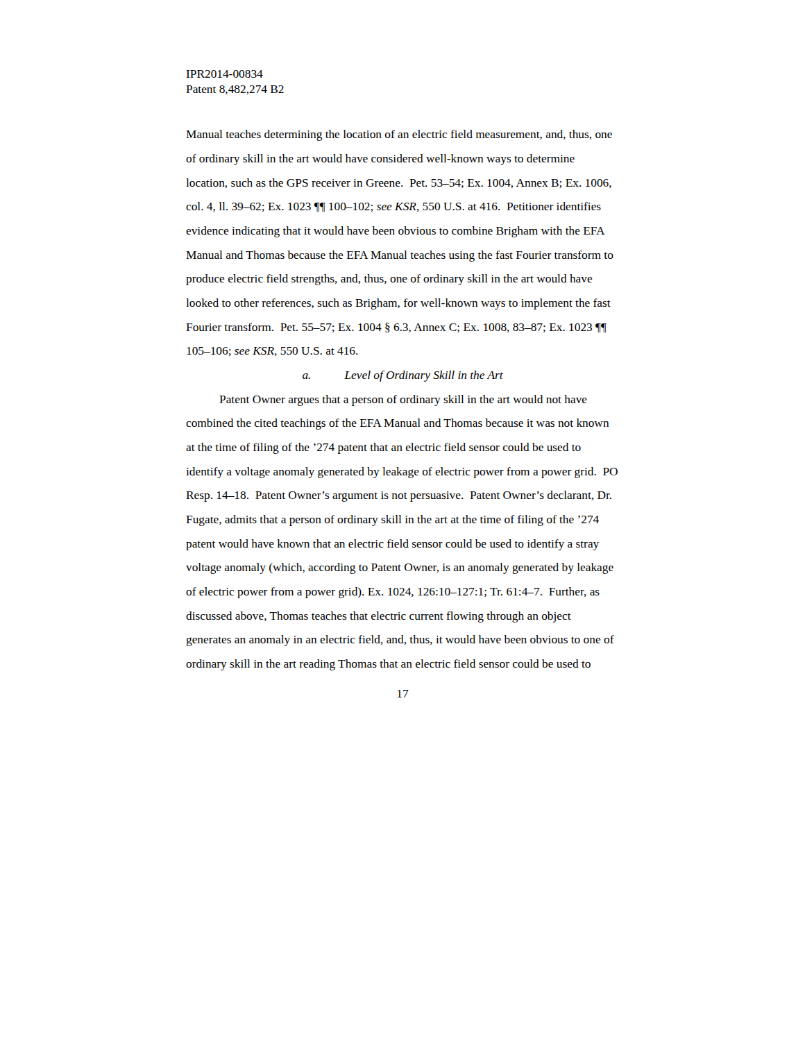IPR2014-00834
Patent 8,482,274 B2
Manual teaches determining the location of an electric field measurement, and, thus, one of ordinary skill in the art would have considered well-known ways to determine location, such as the GPS receiver in Greene. Pet. 53–54; Ex. 1004, Annex B; Ex. 1006, col. 4, ll. 39–62; Ex. 1023 ¶¶ 100–102; see KSR, 550 U.S. at 416. Petitioner identifies evidence indicating that it would have been obvious to combine Brigham with the EFA Manual and Thomas because the EFA Manual teaches using the fast Fourier transform to produce electric field strengths, and, thus, one of ordinary skill in the art would have looked to other references, such as Brigham, for well-known ways to implement the fast Fourier transform. Pet. 55–57; Ex. 1004 § 6.3, Annex C; Ex. 1008, 83–87; Ex. 1023 ¶¶ 105–106; see KSR, 550 U.S. at 416.
a. Level of Ordinary Skill in the Art
Patent Owner argues that a person of ordinary skill in the art would not have combined the cited teachings of the EFA Manual and Thomas because it was not known at the time of filing of the ’274 patent that an electric field sensor could be used to identify a voltage anomaly generated by leakage of electric power from a power grid. PO Resp. 14–18. Patent Owner’s argument is not persuasive. Patent Owner’s declarant, Dr. Fugate, admits that a person of ordinary skill in the art at the time of filing of the ’274 patent would have known that an electric field sensor could be used to identify a stray voltage anomaly (which, according to Patent Owner, is an anomaly generated by leakage of electric power from a power grid). Ex. 1024, 126:10–127:1; Tr. 61:4–7. Further, as discussed above, Thomas teaches that electric current flowing through an object generates an anomaly in an electric field, and, thus, it would have been obvious to one of ordinary skill in the art reading Thomas that an electric field sensor could be used to
17